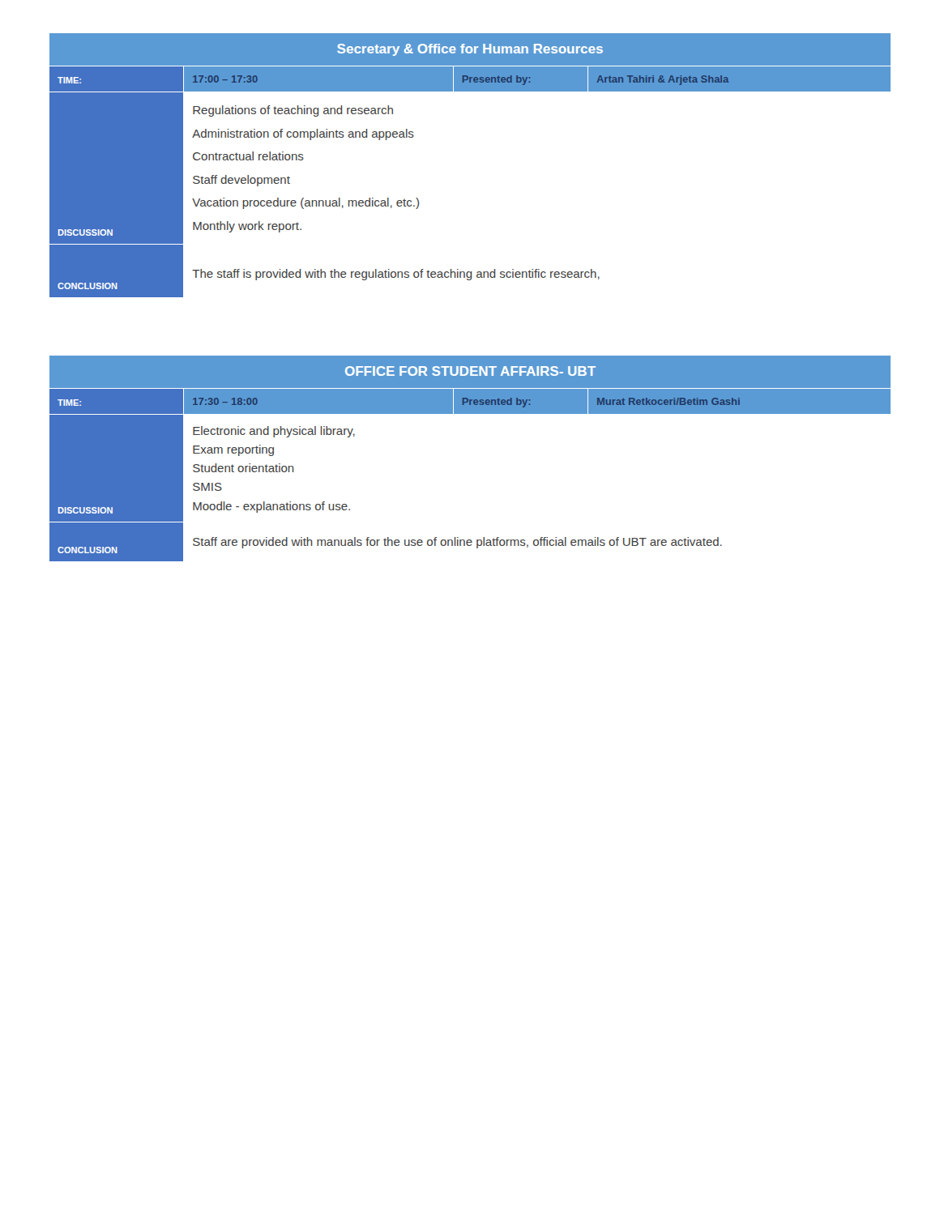| Secretary & Office for Human Resources |
| --- |
| TIME: | 17:00 – 17:30 | Presented by: | Artan Tahiri & Arjeta Shala |
| DISCUSSION | Regulations of teaching and research Administration of complaints and appeals Contractual relations Staff development Vacation procedure (annual, medical, etc.) Monthly work report. |
| CONCLUSION | The staff is provided with the regulations of teaching and scientific research, |
| OFFICE FOR STUDENT AFFAIRS- UBT |
| --- |
| TIME: | 17:30 – 18:00 | Presented by: | Murat Retkoceri/Betim Gashi |
| DISCUSSION | Electronic and physical library, Exam reporting Student orientation SMIS Moodle - explanations of use. |
| CONCLUSION | Staff are provided with manuals for the use of online platforms, official emails of UBT are activated. |